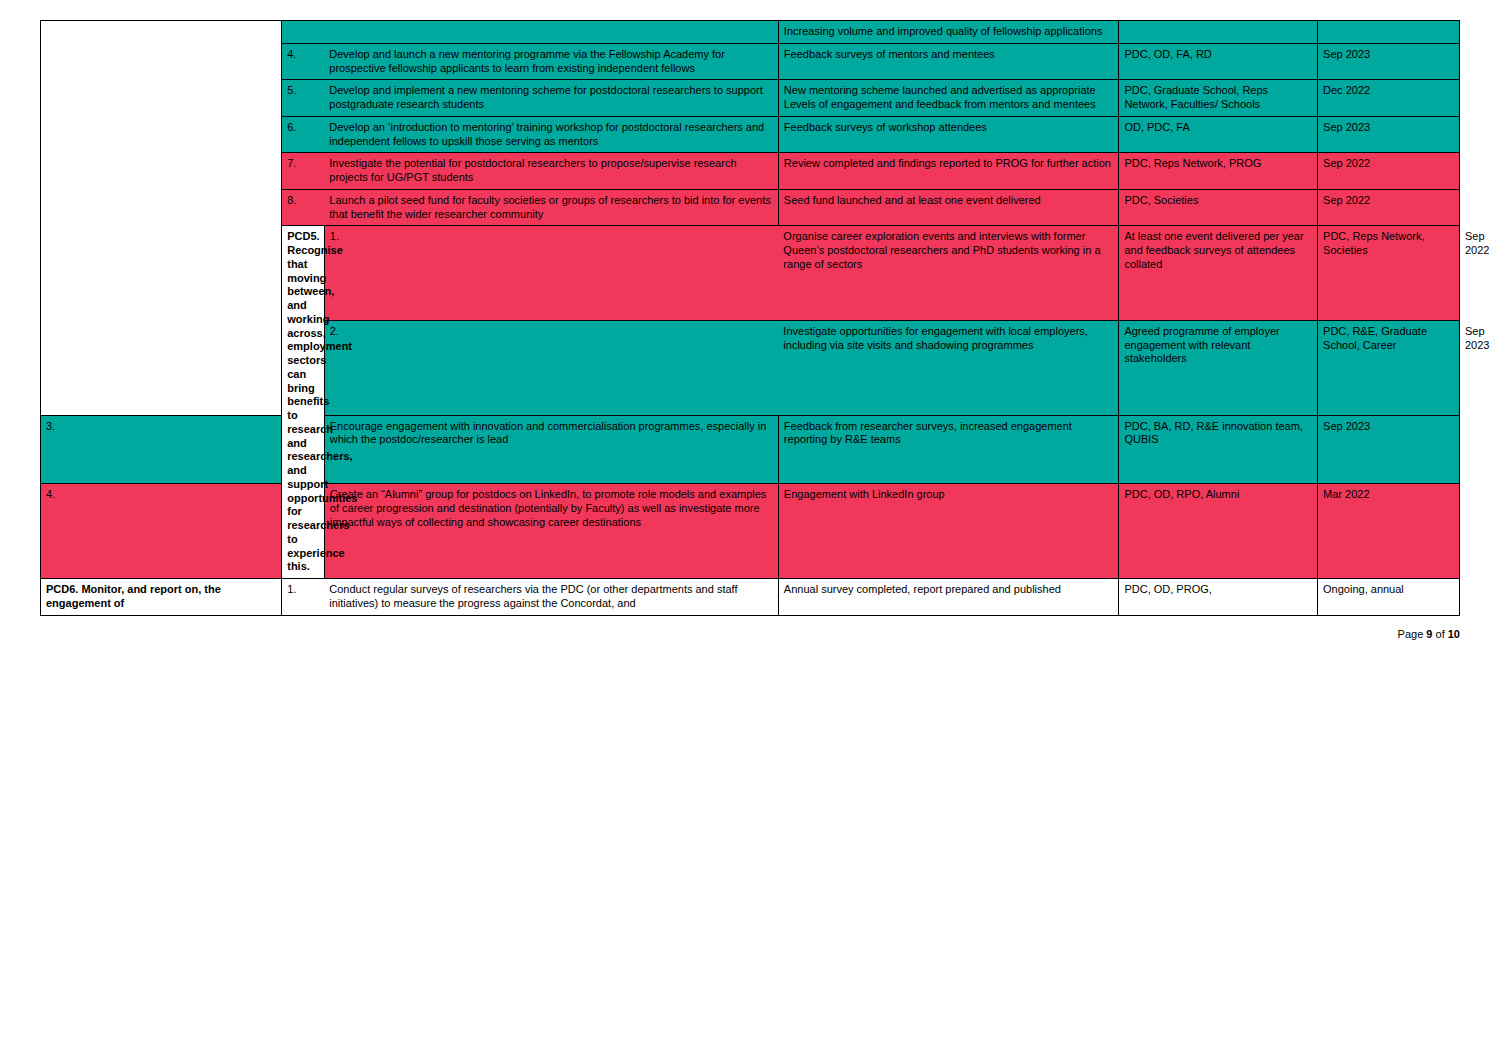| | | | Increasing volume and improved quality of fellowship applications | | |
| 4. | Develop and launch a new mentoring programme via the Fellowship Academy for prospective fellowship applicants to learn from existing independent fellows | Feedback surveys of mentors and mentees | PDC, OD, FA, RD | Sep 2023 |
| 5. | Develop and implement a new mentoring scheme for postdoctoral researchers to support postgraduate research students | New mentoring scheme launched and advertised as appropriate Levels of engagement and feedback from mentors and mentees | PDC, Graduate School, Reps Network, Faculties/ Schools | Dec 2022 |
| 6. | Develop an ‘introduction to mentoring’ training workshop for postdoctoral researchers and independent fellows to upskill those serving as mentors | Feedback surveys of workshop attendees | OD, PDC, FA | Sep 2023 |
| 7. | Investigate the potential for postdoctoral researchers to propose/supervise research projects for UG/PGT students | Review completed and findings reported to PROG for further action | PDC, Reps Network, PROG | Sep 2022 |
| 8. | Launch a pilot seed fund for faculty societies or groups of researchers to bid into for events that benefit the wider researcher community | Seed fund launched and at least one event delivered | PDC, Societies | Sep 2022 |
| PCD5. Recognise that moving between, and working across, employment sectors can bring benefits to research and researchers, and support opportunities for researchers to experience this. | 1. | Organise career exploration events and interviews with former Queen’s postdoctoral researchers and PhD students working in a range of sectors | At least one event delivered per year and feedback surveys of attendees collated | PDC, Reps Network, Societies | Sep 2022 |
| 2. | Investigate opportunities for engagement with local employers, including via site visits and shadowing programmes | Agreed programme of employer engagement with relevant stakeholders | PDC, R&E, Graduate School, Career | Sep 2023 |
| 3. | Encourage engagement with innovation and commercialisation programmes, especially in which the postdoc/researcher is lead | Feedback from researcher surveys, increased engagement reporting by R&E teams | PDC, BA, RD, R&E innovation team, QUBIS | Sep 2023 |
| 4. | Create an “Alumni” group for postdocs on LinkedIn, to promote role models and examples of career progression and destination (potentially by Faculty) as well as investigate more impactful ways of collecting and showcasing career destinations | Engagement with LinkedIn group | PDC, OD, RPO, Alumni | Mar 2022 |
| PCD6. Monitor, and report on, the engagement of | 1. | Conduct regular surveys of researchers via the PDC (or other departments and staff initiatives) to measure the progress against the Concordat, and | Annual survey completed, report prepared and published | PDC, OD, PROG, | Ongoing, annual |
Page 9 of 10